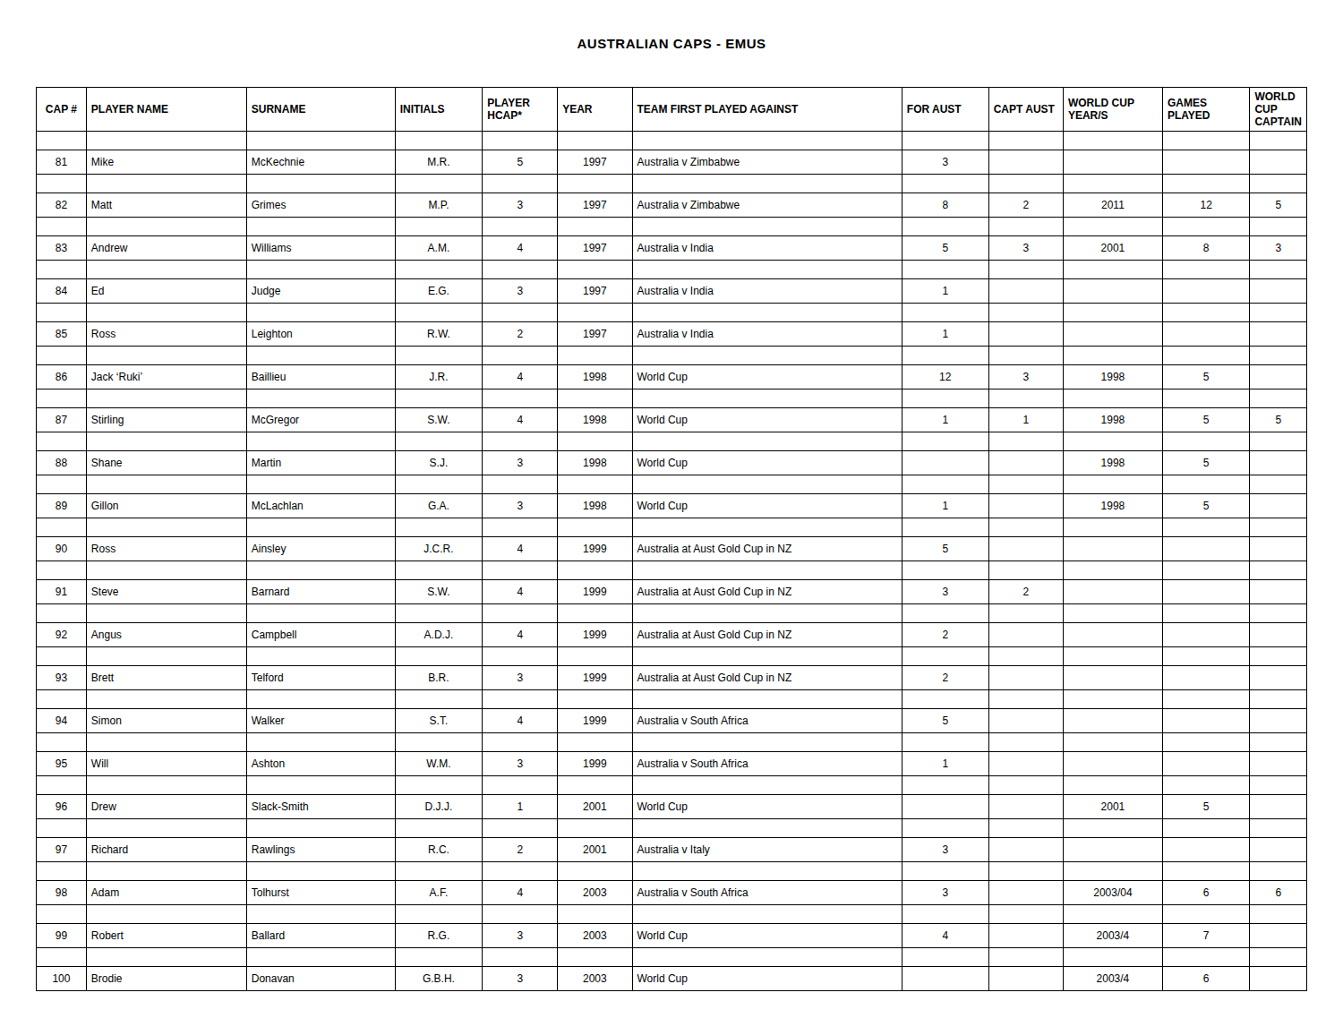AUSTRALIAN CAPS - EMUS
| CAP # | PLAYER NAME | SURNAME | INITIALS | PLAYER HCAP* | YEAR | TEAM FIRST PLAYED AGAINST | FOR AUST | CAPT AUST | WORLD CUP YEAR/S | GAMES PLAYED | WORLD CUP CAPTAIN |
| --- | --- | --- | --- | --- | --- | --- | --- | --- | --- | --- | --- |
| 81 | Mike | McKechnie | M.R. | 5 | 1997 | Australia v Zimbabwe | 3 | | | | |
| 82 | Matt | Grimes | M.P. | 3 | 1997 | Australia v Zimbabwe | 8 | 2 | 2011 | 12 | 5 |
| 83 | Andrew | Williams | A.M. | 4 | 1997 | Australia v India | 5 | 3 | 2001 | 8 | 3 |
| 84 | Ed | Judge | E.G. | 3 | 1997 | Australia v India | 1 | | | | |
| 85 | Ross | Leighton | R.W. | 2 | 1997 | Australia v India | 1 | | | | |
| 86 | Jack ‘Ruki’ | Baillieu | J.R. | 4 | 1998 | World Cup | 12 | 3 | 1998 | 5 | |
| 87 | Stirling | McGregor | S.W. | 4 | 1998 | World Cup | 1 | 1 | 1998 | 5 | 5 |
| 88 | Shane | Martin | S.J. | 3 | 1998 | World Cup | | | 1998 | 5 | |
| 89 | Gillon | McLachlan | G.A. | 3 | 1998 | World Cup | 1 | | 1998 | 5 | |
| 90 | Ross | Ainsley | J.C.R. | 4 | 1999 | Australia at Aust Gold Cup in NZ | 5 | | | | |
| 91 | Steve | Barnard | S.W. | 4 | 1999 | Australia at Aust Gold Cup in NZ | 3 | 2 | | | |
| 92 | Angus | Campbell | A.D.J. | 4 | 1999 | Australia at Aust Gold Cup in NZ | 2 | | | | |
| 93 | Brett | Telford | B.R. | 3 | 1999 | Australia at Aust Gold Cup in NZ | 2 | | | | |
| 94 | Simon | Walker | S.T. | 4 | 1999 | Australia v South Africa | 5 | | | | |
| 95 | Will | Ashton | W.M. | 3 | 1999 | Australia v South Africa | 1 | | | | |
| 96 | Drew | Slack-Smith | D.J.J. | 1 | 2001 | World Cup | | | 2001 | 5 | |
| 97 | Richard | Rawlings | R.C. | 2 | 2001 | Australia v Italy | 3 | | | | |
| 98 | Adam | Tolhurst | A.F. | 4 | 2003 | Australia v South Africa | 3 | | 2003/04 | 6 | 6 |
| 99 | Robert | Ballard | R.G. | 3 | 2003 | World Cup | 4 | | 2003/4 | 7 | |
| 100 | Brodie | Donavan | G.B.H. | 3 | 2003 | World Cup | | | 2003/4 | 6 | |